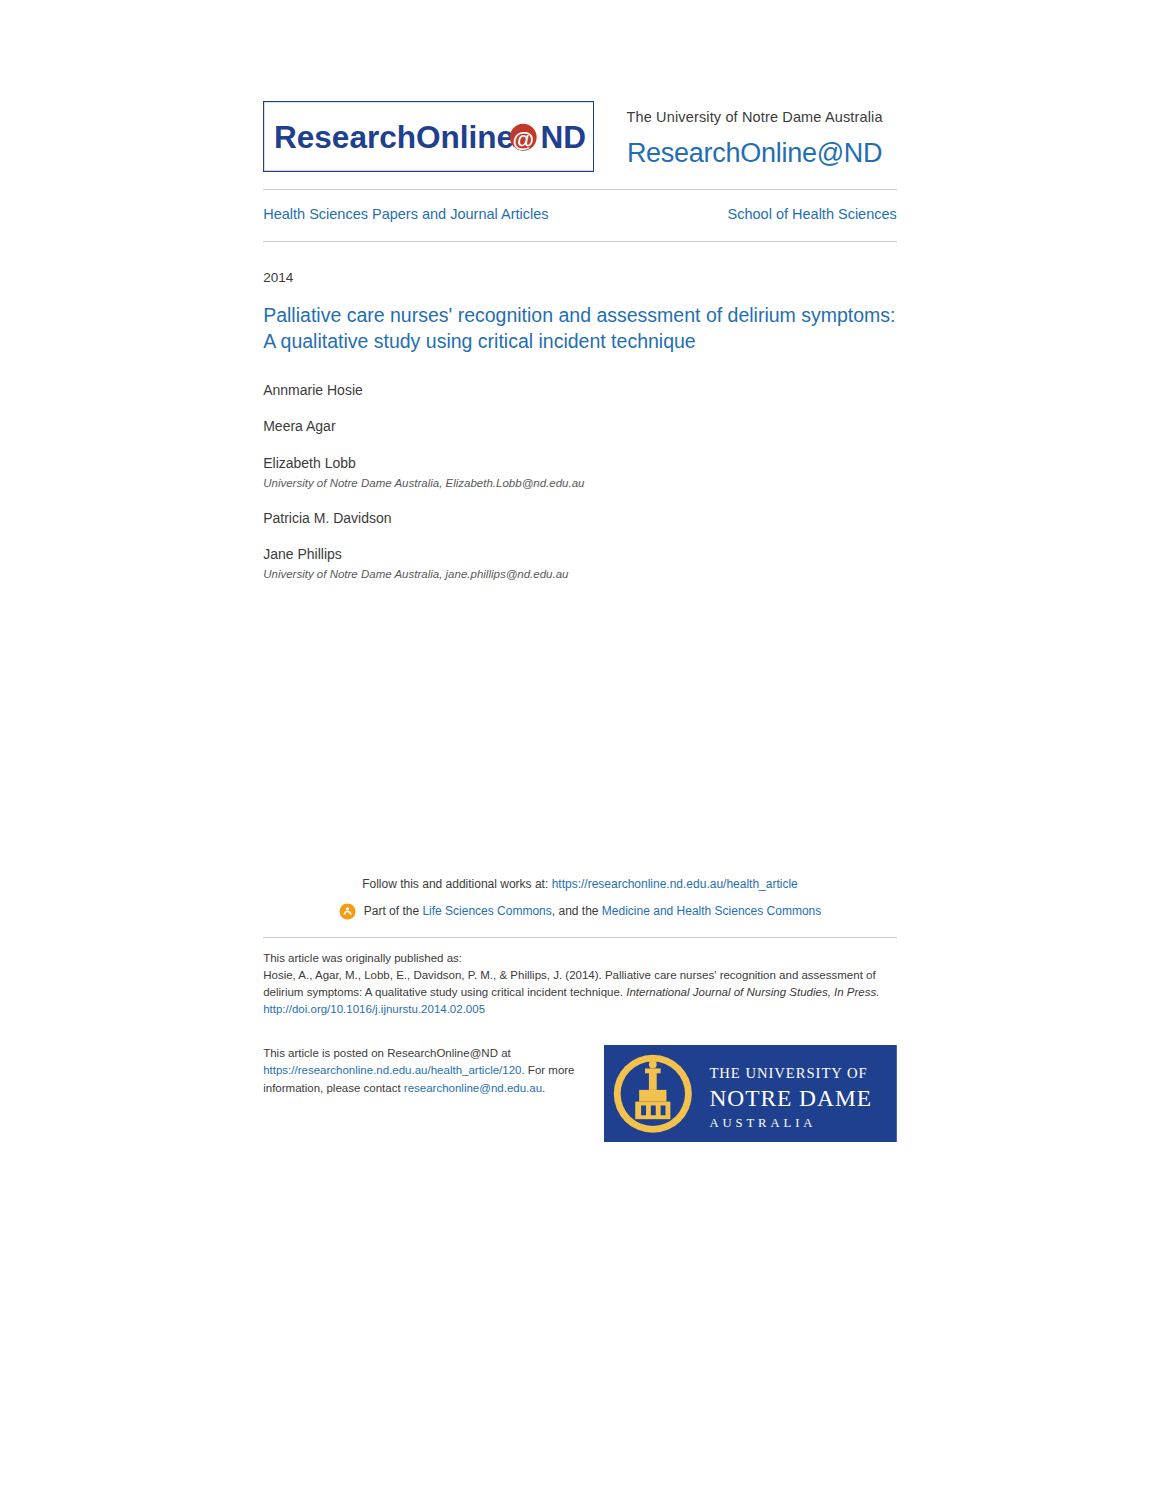ResearchOnline @ ND
The University of Notre Dame Australia
ResearchOnline@ND
Health Sciences Papers and Journal Articles
School of Health Sciences
2014
Palliative care nurses' recognition and assessment of delirium symptoms: A qualitative study using critical incident technique
Annmarie Hosie
Meera Agar
Elizabeth Lobb
University of Notre Dame Australia, Elizabeth.Lobb@nd.edu.au
Patricia M. Davidson
Jane Phillips
University of Notre Dame Australia, jane.phillips@nd.edu.au
Follow this and additional works at: https://researchonline.nd.edu.au/health_article
Part of the Life Sciences Commons, and the Medicine and Health Sciences Commons
This article was originally published as:
Hosie, A., Agar, M., Lobb, E., Davidson, P. M., & Phillips, J. (2014). Palliative care nurses' recognition and assessment of delirium symptoms: A qualitative study using critical incident technique. International Journal of Nursing Studies, In Press.
http://doi.org/10.1016/j.ijnurstu.2014.02.005
This article is posted on ResearchOnline@ND at
https://researchonline.nd.edu.au/health_article/120. For more information, please contact researchonline@nd.edu.au.
THE UNIVERSITY OF NOTRE DAME AUSTRALIA